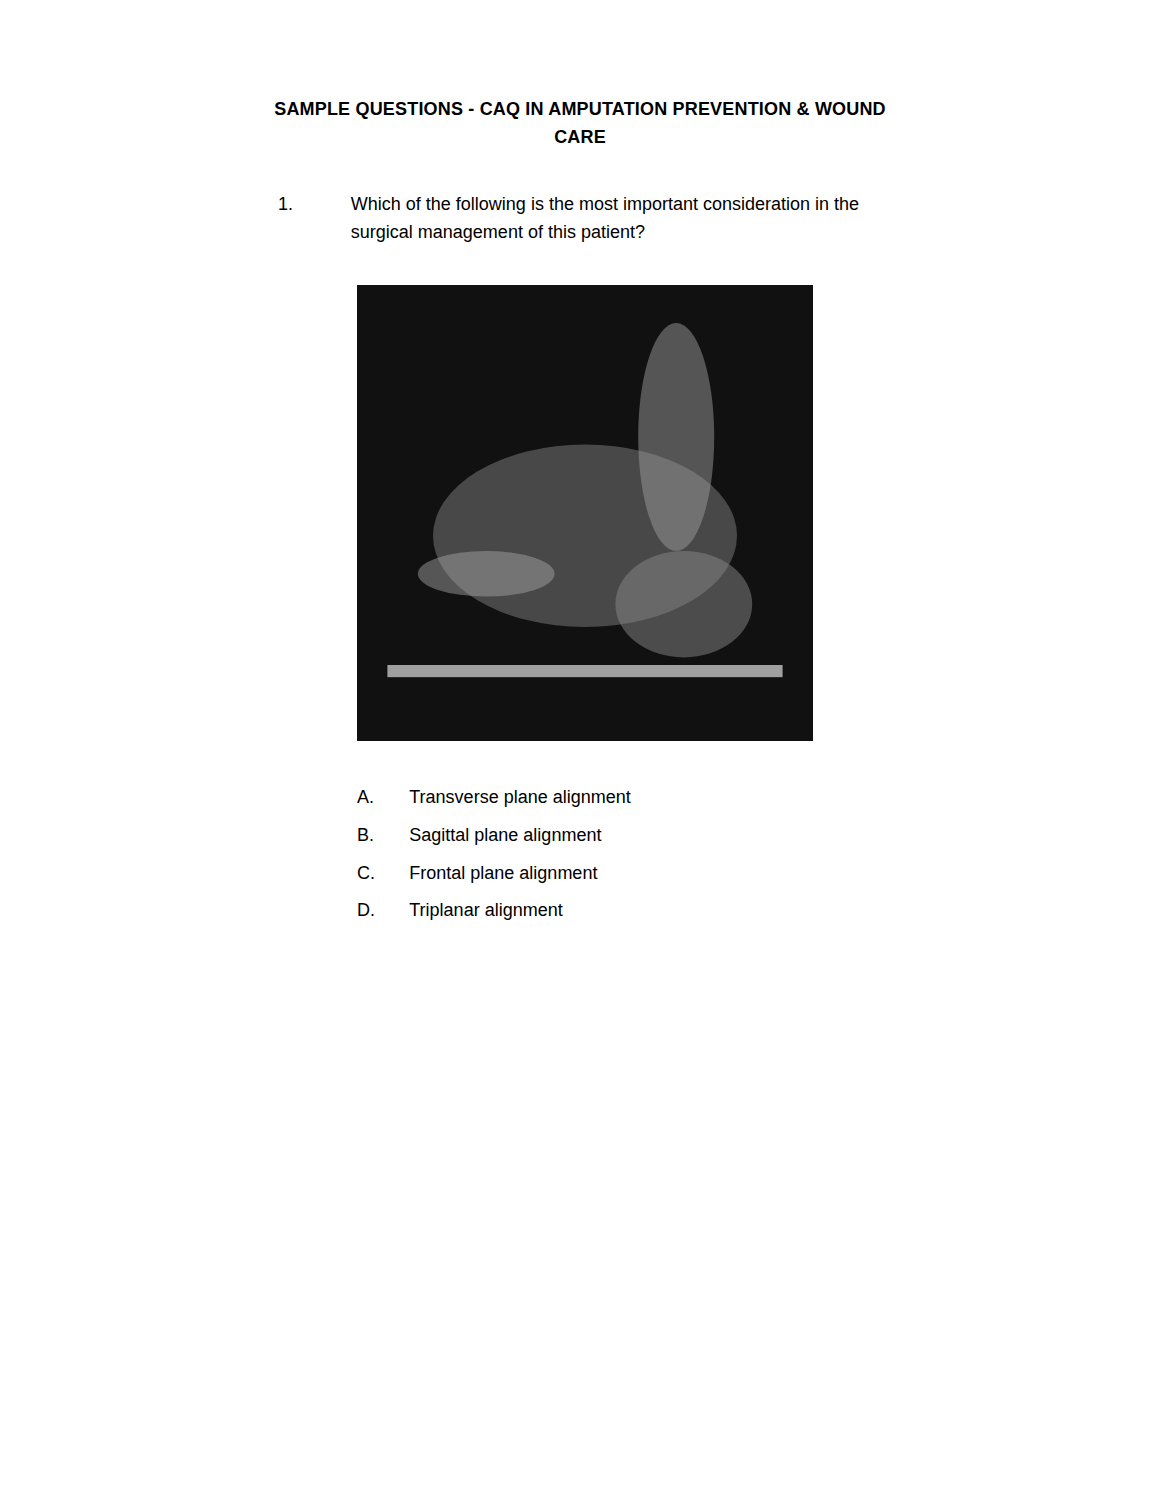SAMPLE QUESTIONS - CAQ IN AMPUTATION PREVENTION & WOUND CARE
Which of the following is the most important consideration in the surgical management of this patient?
Transverse plane alignment
Sagittal plane alignment
Frontal plane alignment
Triplanar alignment